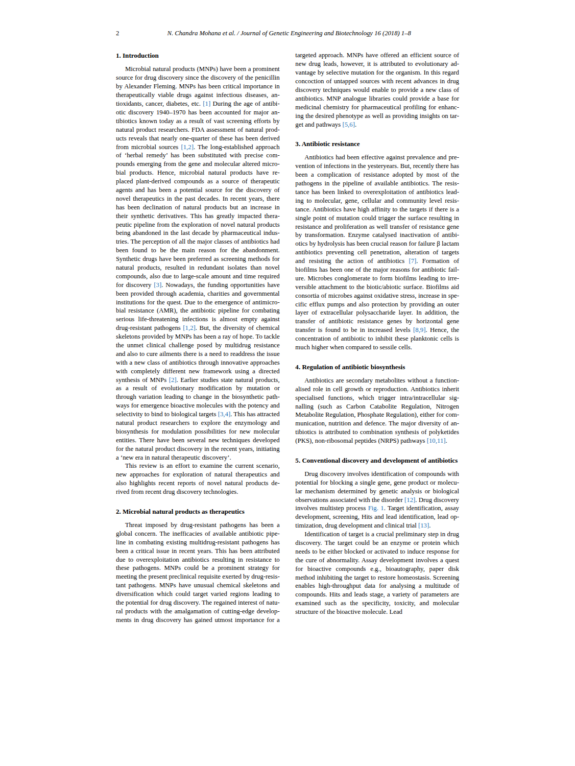2 N. Chandra Mohana et al. / Journal of Genetic Engineering and Biotechnology 16 (2018) 1–8
1. Introduction
Microbial natural products (MNPs) have been a prominent source for drug discovery since the discovery of the penicillin by Alexander Fleming. MNPs has been critical importance in therapeutically viable drugs against infectious diseases, antioxidants, cancer, diabetes, etc. [1] During the age of antibiotic discovery 1940–1970 has been accounted for major antibiotics known today as a result of vast screening efforts by natural product researchers. FDA assessment of natural products reveals that nearly one-quarter of these has been derived from microbial sources [1,2]. The long-established approach of ‘herbal remedy’ has been substituted with precise compounds emerging from the gene and molecular altered microbial products. Hence, microbial natural products have replaced plant-derived compounds as a source of therapeutic agents and has been a potential source for the discovery of novel therapeutics in the past decades. In recent years, there has been declination of natural products but an increase in their synthetic derivatives. This has greatly impacted therapeutic pipeline from the exploration of novel natural products being abandoned in the last decade by pharmaceutical industries. The perception of all the major classes of antibiotics had been found to be the main reason for the abandonment. Synthetic drugs have been preferred as screening methods for natural products, resulted in redundant isolates than novel compounds, also due to large-scale amount and time required for discovery [3]. Nowadays, the funding opportunities have been provided through academia, charities and governmental institutions for the quest. Due to the emergence of antimicrobial resistance (AMR), the antibiotic pipeline for combating serious life-threatening infections is almost empty against drug-resistant pathogens [1,2]. But, the diversity of chemical skeletons provided by MNPs has been a ray of hope. To tackle the unmet clinical challenge posed by multidrug resistance and also to cure ailments there is a need to readdress the issue with a new class of antibiotics through innovative approaches with completely different new framework using a directed synthesis of MNPs [2]. Earlier studies state natural products, as a result of evolutionary modification by mutation or through variation leading to change in the biosynthetic pathways for emergence bioactive molecules with the potency and selectivity to bind to biological targets [3,4]. This has attracted natural product researchers to explore the enzymology and biosynthesis for modulation possibilities for new molecular entities. There have been several new techniques developed for the natural product discovery in the recent years, initiating a ‘new era in natural therapeutic discovery’.
This review is an effort to examine the current scenario, new approaches for exploration of natural therapeutics and also highlights recent reports of novel natural products derived from recent drug discovery technologies.
2. Microbial natural products as therapeutics
Threat imposed by drug-resistant pathogens has been a global concern. The inefficacies of available antibiotic pipeline in combating existing multidrug-resistant pathogens has been a critical issue in recent years. This has been attributed due to overexploitation antibiotics resulting in resistance to these pathogens. MNPs could be a prominent strategy for meeting the present preclinical requisite exerted by drug-resistant pathogens. MNPs have unusual chemical skeletons and diversification which could target varied regions leading to the potential for drug discovery. The regained interest of natural products with the amalgamation of cutting-edge developments in drug discovery has gained utmost importance for a targeted approach. MNPs have offered an efficient source of new drug leads, however, it is attributed to evolutionary advantage by selective mutation for the organism. In this regard concoction of untapped sources with recent advances in drug discovery techniques would enable to provide a new class of antibiotics. MNP analogue libraries could provide a base for medicinal chemistry for pharmaceutical profiling for enhancing the desired phenotype as well as providing insights on target and pathways [5,6].
3. Antibiotic resistance
Antibiotics had been effective against prevalence and prevention of infections in the yesteryears. But, recently there has been a complication of resistance adopted by most of the pathogens in the pipeline of available antibiotics. The resistance has been linked to overexploitation of antibiotics leading to molecular, gene, cellular and community level resistance. Antibiotics have high affinity to the targets if there is a single point of mutation could trigger the surface resulting in resistance and proliferation as well transfer of resistance gene by transformation. Enzyme catalysed inactivation of antibiotics by hydrolysis has been crucial reason for failure β lactam antibiotics preventing cell penetration, alteration of targets and resisting the action of antibiotics [7]. Formation of biofilms has been one of the major reasons for antibiotic failure. Microbes conglomerate to form biofilms leading to irreversible attachment to the biotic/abiotic surface. Biofilms aid consortia of microbes against oxidative stress, increase in specific efflux pumps and also protection by providing an outer layer of extracellular polysaccharide layer. In addition, the transfer of antibiotic resistance genes by horizontal gene transfer is found to be in increased levels [8,9]. Hence, the concentration of antibiotic to inhibit these planktonic cells is much higher when compared to sessile cells.
4. Regulation of antibiotic biosynthesis
Antibiotics are secondary metabolites without a functionalised role in cell growth or reproduction. Antibiotics inherit specialised functions, which trigger intra/intracellular signalling (such as Carbon Catabolite Regulation, Nitrogen Metabolite Regulation, Phosphate Regulation), either for communication, nutrition and defence. The major diversity of antibiotics is attributed to combination synthesis of polyketides (PKS), non-ribosomal peptides (NRPS) pathways [10,11].
5. Conventional discovery and development of antibiotics
Drug discovery involves identification of compounds with potential for blocking a single gene, gene product or molecular mechanism determined by genetic analysis or biological observations associated with the disorder [12]. Drug discovery involves multistep process Fig. 1. Target identification, assay development, screening, Hits and lead identification, lead optimization, drug development and clinical trial [13].
Identification of target is a crucial preliminary step in drug discovery. The target could be an enzyme or protein which needs to be either blocked or activated to induce response for the cure of abnormality. Assay development involves a quest for bioactive compounds e.g., bioautography, paper disk method inhibiting the target to restore homeostasis. Screening enables high-throughput data for analysing a multitude of compounds. Hits and leads stage, a variety of parameters are examined such as the specificity, toxicity, and molecular structure of the bioactive molecule. Lead